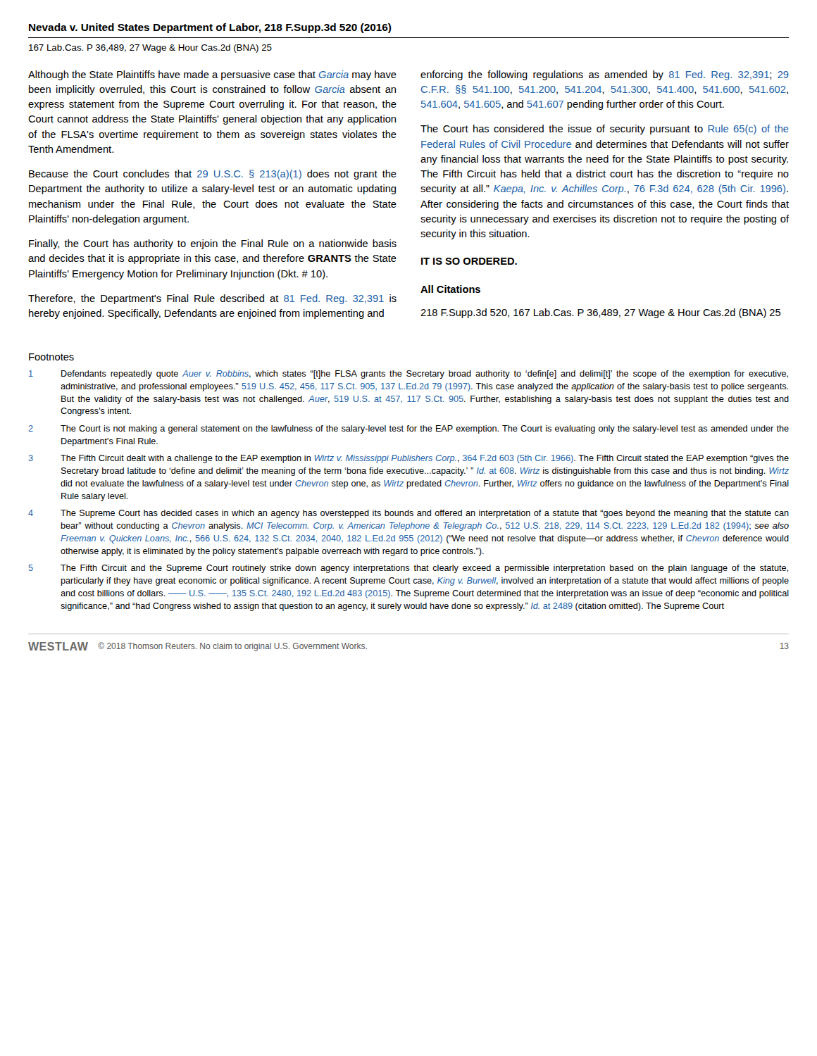Nevada v. United States Department of Labor, 218 F.Supp.3d 520 (2016)
167 Lab.Cas. P 36,489, 27 Wage & Hour Cas.2d (BNA) 25
Although the State Plaintiffs have made a persuasive case that Garcia may have been implicitly overruled, this Court is constrained to follow Garcia absent an express statement from the Supreme Court overruling it. For that reason, the Court cannot address the State Plaintiffs' general objection that any application of the FLSA's overtime requirement to them as sovereign states violates the Tenth Amendment.
Because the Court concludes that 29 U.S.C. § 213(a)(1) does not grant the Department the authority to utilize a salary-level test or an automatic updating mechanism under the Final Rule, the Court does not evaluate the State Plaintiffs' non-delegation argument.
Finally, the Court has authority to enjoin the Final Rule on a nationwide basis and decides that it is appropriate in this case, and therefore GRANTS the State Plaintiffs' Emergency Motion for Preliminary Injunction (Dkt. # 10).
Therefore, the Department's Final Rule described at 81 Fed. Reg. 32,391 is hereby enjoined. Specifically, Defendants are enjoined from implementing and
enforcing the following regulations as amended by 81 Fed. Reg. 32,391; 29 C.F.R. §§ 541.100, 541.200, 541.204, 541.300, 541.400, 541.600, 541.602, 541.604, 541.605, and 541.607 pending further order of this Court.
The Court has considered the issue of security pursuant to Rule 65(c) of the Federal Rules of Civil Procedure and determines that Defendants will not suffer any financial loss that warrants the need for the State Plaintiffs to post security. The Fifth Circuit has held that a district court has the discretion to “require no security at all.” Kaepa, Inc. v. Achilles Corp., 76 F.3d 624, 628 (5th Cir. 1996). After considering the facts and circumstances of this case, the Court finds that security is unnecessary and exercises its discretion not to require the posting of security in this situation.
IT IS SO ORDERED.
All Citations
218 F.Supp.3d 520, 167 Lab.Cas. P 36,489, 27 Wage & Hour Cas.2d (BNA) 25
Footnotes
1
Defendants repeatedly quote Auer v. Robbins, which states “[t]he FLSA grants the Secretary broad authority to ‘defin[e] and delimi[t]’ the scope of the exemption for executive, administrative, and professional employees.” 519 U.S. 452, 456, 117 S.Ct. 905, 137 L.Ed.2d 79 (1997). This case analyzed the application of the salary-basis test to police sergeants. But the validity of the salary-basis test was not challenged. Auer, 519 U.S. at 457, 117 S.Ct. 905. Further, establishing a salary-basis test does not supplant the duties test and Congress's intent.
2
The Court is not making a general statement on the lawfulness of the salary-level test for the EAP exemption. The Court is evaluating only the salary-level test as amended under the Department's Final Rule.
3
The Fifth Circuit dealt with a challenge to the EAP exemption in Wirtz v. Mississippi Publishers Corp., 364 F.2d 603 (5th Cir. 1966). The Fifth Circuit stated the EAP exemption “gives the Secretary broad latitude to ‘define and delimit’ the meaning of the term ‘bona fide executive...capacity.’ ” Id. at 608. Wirtz is distinguishable from this case and thus is not binding. Wirtz did not evaluate the lawfulness of a salary-level test under Chevron step one, as Wirtz predated Chevron. Further, Wirtz offers no guidance on the lawfulness of the Department's Final Rule salary level.
4
The Supreme Court has decided cases in which an agency has overstepped its bounds and offered an interpretation of a statute that “goes beyond the meaning that the statute can bear” without conducting a Chevron analysis. MCI Telecomm. Corp. v. American Telephone & Telegraph Co., 512 U.S. 218, 229, 114 S.Ct. 2223, 129 L.Ed.2d 182 (1994); see also Freeman v. Quicken Loans, Inc., 566 U.S. 624, 132 S.Ct. 2034, 2040, 182 L.Ed.2d 955 (2012) (“We need not resolve that dispute—or address whether, if Chevron deference would otherwise apply, it is eliminated by the policy statement's palpable overreach with regard to price controls.”).
5
The Fifth Circuit and the Supreme Court routinely strike down agency interpretations that clearly exceed a permissible interpretation based on the plain language of the statute, particularly if they have great economic or political significance. A recent Supreme Court case, King v. Burwell, involved an interpretation of a statute that would affect millions of people and cost billions of dollars. —— U.S. ——, 135 S.Ct. 2480, 192 L.Ed.2d 483 (2015). The Supreme Court determined that the interpretation was an issue of deep “economic and political significance,” and “had Congress wished to assign that question to an agency, it surely would have done so expressly.” Id. at 2489 (citation omitted). The Supreme Court
WESTLAW
© 2018 Thomson Reuters. No claim to original U.S. Government Works.
13